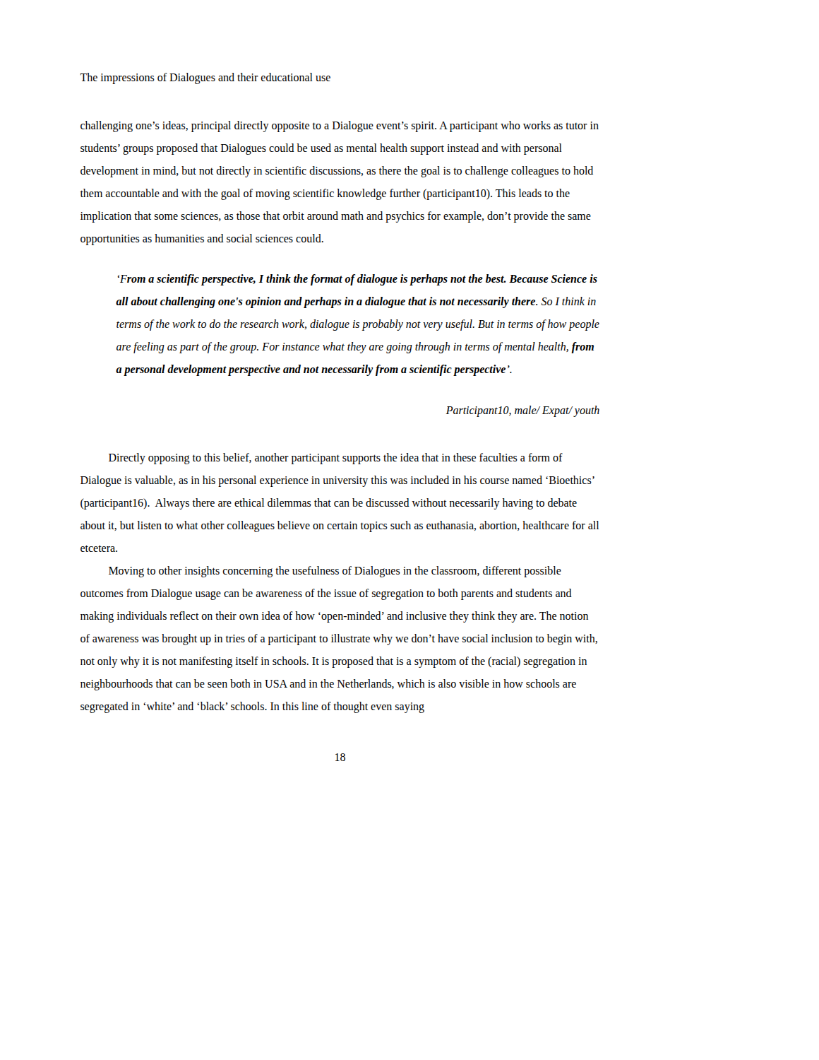The impressions of Dialogues and their educational use
challenging one’s ideas, principal directly opposite to a Dialogue event’s spirit. A participant who works as tutor in students’ groups proposed that Dialogues could be used as mental health support instead and with personal development in mind, but not directly in scientific discussions, as there the goal is to challenge colleagues to hold them accountable and with the goal of moving scientific knowledge further (participant10). This leads to the implication that some sciences, as those that orbit around math and psychics for example, don’t provide the same opportunities as humanities and social sciences could.
‘From a scientific perspective, I think the format of dialogue is perhaps not the best. Because Science is all about challenging one's opinion and perhaps in a dialogue that is not necessarily there. So I think in terms of the work to do the research work, dialogue is probably not very useful. But in terms of how people are feeling as part of the group. For instance what they are going through in terms of mental health, from a personal development perspective and not necessarily from a scientific perspective’.
Participant10, male/ Expat/ youth
Directly opposing to this belief, another participant supports the idea that in these faculties a form of Dialogue is valuable, as in his personal experience in university this was included in his course named ‘Bioethics’ (participant16). Always there are ethical dilemmas that can be discussed without necessarily having to debate about it, but listen to what other colleagues believe on certain topics such as euthanasia, abortion, healthcare for all etcetera.
Moving to other insights concerning the usefulness of Dialogues in the classroom, different possible outcomes from Dialogue usage can be awareness of the issue of segregation to both parents and students and making individuals reflect on their own idea of how ‘open-minded’ and inclusive they think they are. The notion of awareness was brought up in tries of a participant to illustrate why we don’t have social inclusion to begin with, not only why it is not manifesting itself in schools. It is proposed that is a symptom of the (racial) segregation in neighbourhoods that can be seen both in USA and in the Netherlands, which is also visible in how schools are segregated in ‘white’ and ‘black’ schools. In this line of thought even saying
18